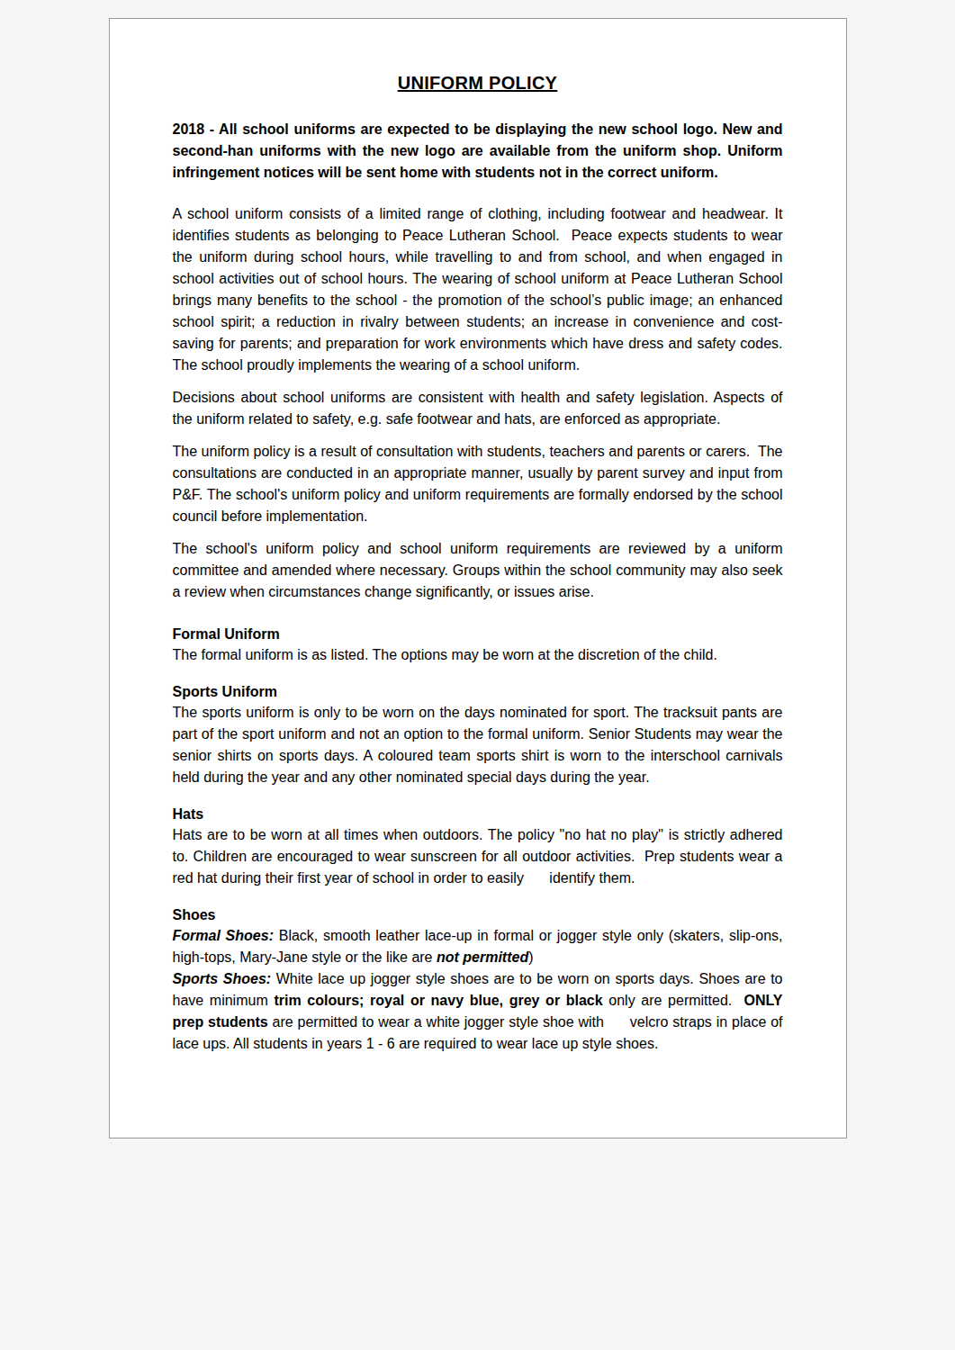UNIFORM POLICY
2018 - All school uniforms are expected to be displaying the new school logo. New and second-han uniforms with the new logo are available from the uniform shop. Uniform infringement notices will be sent home with students not in the correct uniform.
A school uniform consists of a limited range of clothing, including footwear and headwear. It identifies students as belonging to Peace Lutheran School. Peace expects students to wear the uniform during school hours, while travelling to and from school, and when engaged in school activities out of school hours. The wearing of school uniform at Peace Lutheran School brings many benefits to the school - the promotion of the school’s public image; an enhanced school spirit; a reduction in rivalry between students; an increase in convenience and cost-saving for parents; and preparation for work environments which have dress and safety codes. The school proudly implements the wearing of a school uniform.
Decisions about school uniforms are consistent with health and safety legislation. Aspects of the uniform related to safety, e.g. safe footwear and hats, are enforced as appropriate.
The uniform policy is a result of consultation with students, teachers and parents or carers. The consultations are conducted in an appropriate manner, usually by parent survey and input from P&F. The school's uniform policy and uniform requirements are formally endorsed by the school council before implementation.
The school's uniform policy and school uniform requirements are reviewed by a uniform committee and amended where necessary. Groups within the school community may also seek a review when circumstances change significantly, or issues arise.
Formal Uniform
The formal uniform is as listed. The options may be worn at the discretion of the child.
Sports Uniform
The sports uniform is only to be worn on the days nominated for sport. The tracksuit pants are part of the sport uniform and not an option to the formal uniform. Senior Students may wear the senior shirts on sports days. A coloured team sports shirt is worn to the interschool carnivals held during the year and any other nominated special days during the year.
Hats
Hats are to be worn at all times when outdoors. The policy "no hat no play" is strictly adhered to. Children are encouraged to wear sunscreen for all outdoor activities. Prep students wear a red hat during their first year of school in order to easily identify them.
Shoes
Formal Shoes: Black, smooth leather lace-up in formal or jogger style only (skaters, slip-ons, high-tops, Mary-Jane style or the like are not permitted)
Sports Shoes: White lace up jogger style shoes are to be worn on sports days. Shoes are to have minimum trim colours; royal or navy blue, grey or black only are permitted. ONLY prep students are permitted to wear a white jogger style shoe with velcro straps in place of lace ups. All students in years 1 - 6 are required to wear lace up style shoes.